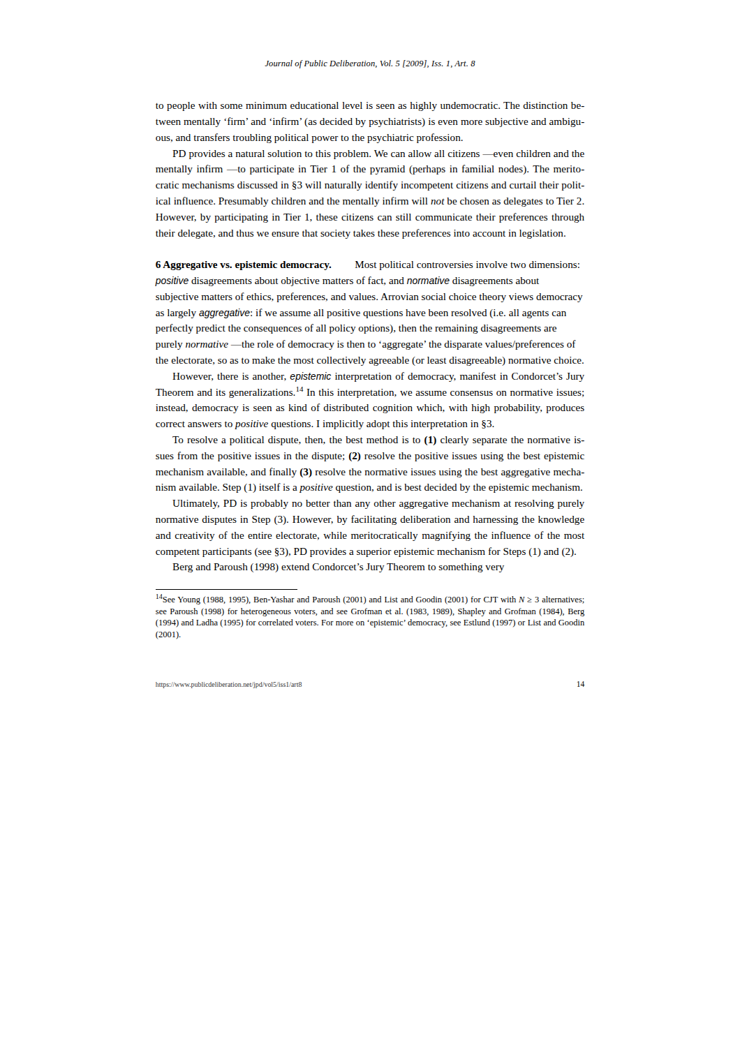Journal of Public Deliberation, Vol. 5 [2009], Iss. 1, Art. 8
to people with some minimum educational level is seen as highly undemocratic. The distinction between mentally ‘firm’ and ‘infirm’ (as decided by psychiatrists) is even more subjective and ambiguous, and transfers troubling political power to the psychiatric profession.
PD provides a natural solution to this problem. We can allow all citizens —even children and the mentally infirm —to participate in Tier 1 of the pyramid (perhaps in familial nodes). The meritocratic mechanisms discussed in §3 will naturally identify incompetent citizens and curtail their political influence. Presumably children and the mentally infirm will not be chosen as delegates to Tier 2. However, by participating in Tier 1, these citizens can still communicate their preferences through their delegate, and thus we ensure that society takes these preferences into account in legislation.
6 Aggregative vs. epistemic democracy.
Most political controversies involve two dimensions: positive disagreements about objective matters of fact, and normative disagreements about subjective matters of ethics, preferences, and values. Arrovian social choice theory views democracy as largely aggregative: if we assume all positive questions have been resolved (i.e. all agents can perfectly predict the consequences of all policy options), then the remaining disagreements are purely normative —the role of democracy is then to ‘aggregate’ the disparate values/preferences of the electorate, so as to make the most collectively agreeable (or least disagreeable) normative choice.
However, there is another, epistemic interpretation of democracy, manifest in Condorcet’s Jury Theorem and its generalizations.14 In this interpretation, we assume consensus on normative issues; instead, democracy is seen as kind of distributed cognition which, with high probability, produces correct answers to positive questions. I implicitly adopt this interpretation in §3.
To resolve a political dispute, then, the best method is to (1) clearly separate the normative issues from the positive issues in the dispute; (2) resolve the positive issues using the best epistemic mechanism available, and finally (3) resolve the normative issues using the best aggregative mechanism available. Step (1) itself is a positive question, and is best decided by the epistemic mechanism.
Ultimately, PD is probably no better than any other aggregative mechanism at resolving purely normative disputes in Step (3). However, by facilitating deliberation and harnessing the knowledge and creativity of the entire electorate, while meritocratically magnifying the influence of the most competent participants (see §3), PD provides a superior epistemic mechanism for Steps (1) and (2).
Berg and Paroush (1998) extend Condorcet’s Jury Theorem to something very
14See Young (1988, 1995), Ben-Yashar and Paroush (2001) and List and Goodin (2001) for CJT with N ≥ 3 alternatives; see Paroush (1998) for heterogeneous voters, and see Grofman et al. (1983, 1989), Shapley and Grofman (1984), Berg (1994) and Ladha (1995) for correlated voters. For more on ‘epistemic’ democracy, see Estlund (1997) or List and Goodin (2001).
https://www.publicdeliberation.net/jpd/vol5/iss1/art8 14